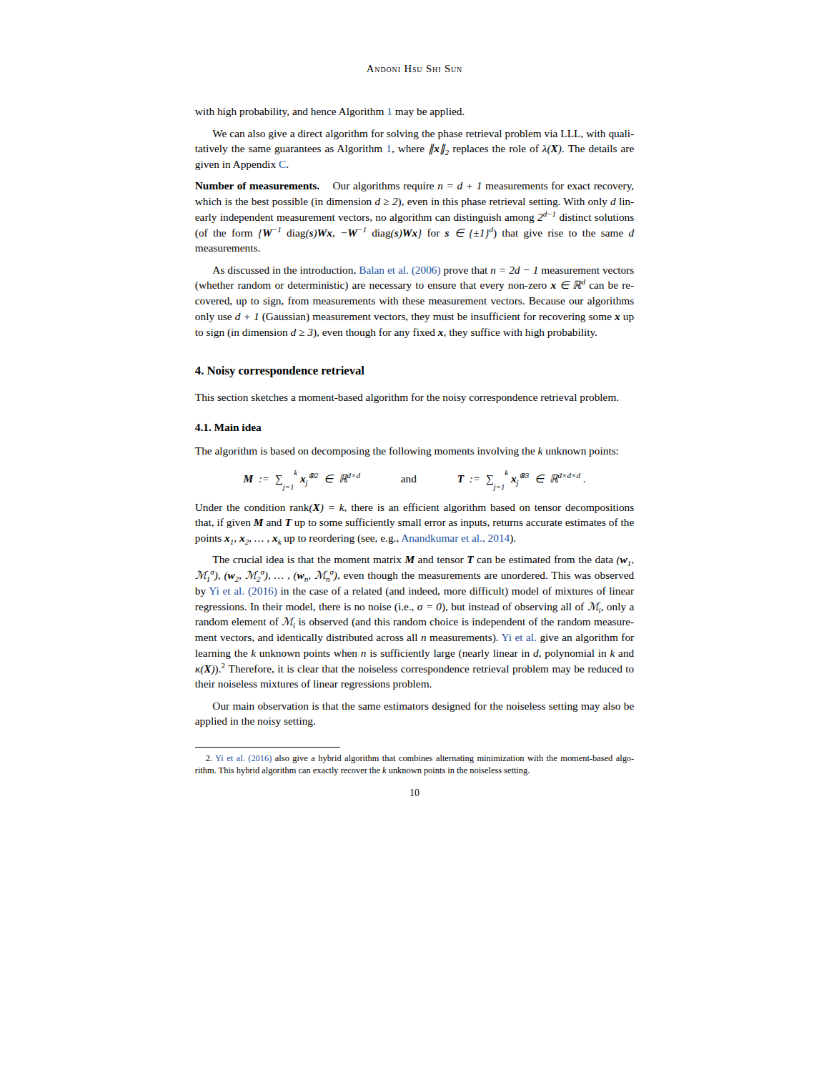Andoni Hsu Shi Sun
with high probability, and hence Algorithm 1 may be applied.
We can also give a direct algorithm for solving the phase retrieval problem via LLL, with qualitatively the same guarantees as Algorithm 1, where ∥x∥2 replaces the role of λ(X). The details are given in Appendix C.
Number of measurements. Our algorithms require n = d + 1 measurements for exact recovery, which is the best possible (in dimension d ≥ 2), even in this phase retrieval setting. With only d linearly independent measurement vectors, no algorithm can distinguish among 2d−1 distinct solutions (of the form {W−1 diag(s)Wx, −W−1 diag(s)Wx} for s ∈ {±1}d) that give rise to the same d measurements.
As discussed in the introduction, Balan et al. (2006) prove that n = 2d − 1 measurement vectors (whether random or deterministic) are necessary to ensure that every non-zero x ∈ ℝd can be recovered, up to sign, from measurements with these measurement vectors. Because our algorithms only use d + 1 (Gaussian) measurement vectors, they must be insufficient for recovering some x up to sign (in dimension d ≥ 3), even though for any fixed x, they suffice with high probability.
4. Noisy correspondence retrieval
This section sketches a moment-based algorithm for the noisy correspondence retrieval problem.
4.1. Main idea
The algorithm is based on decomposing the following moments involving the k unknown points:
M := ∑j=1k xj⊗2 ∈ ℝd×d and T := ∑j=1k xj⊗3 ∈ ℝd×d×d .
Under the condition rank(X) = k, there is an efficient algorithm based on tensor decompositions that, if given M and T up to some sufficiently small error as inputs, returns accurate estimates of the points x1, x2, … , xk up to reordering (see, e.g., Anandkumar et al., 2014).
The crucial idea is that the moment matrix M and tensor T can be estimated from the data (w1, ℳ1σ), (w2, ℳ2σ), … , (wn, ℳnσ), even though the measurements are unordered. This was observed by Yi et al. (2016) in the case of a related (and indeed, more difficult) model of mixtures of linear regressions. In their model, there is no noise (i.e., σ = 0), but instead of observing all of ℳi, only a random element of ℳi is observed (and this random choice is independent of the random measurement vectors, and identically distributed across all n measurements). Yi et al. give an algorithm for learning the k unknown points when n is sufficiently large (nearly linear in d, polynomial in k and κ(X)).2 Therefore, it is clear that the noiseless correspondence retrieval problem may be reduced to their noiseless mixtures of linear regressions problem.
Our main observation is that the same estimators designed for the noiseless setting may also be applied in the noisy setting.
2. Yi et al. (2016) also give a hybrid algorithm that combines alternating minimization with the moment-based algorithm. This hybrid algorithm can exactly recover the k unknown points in the noiseless setting.
10